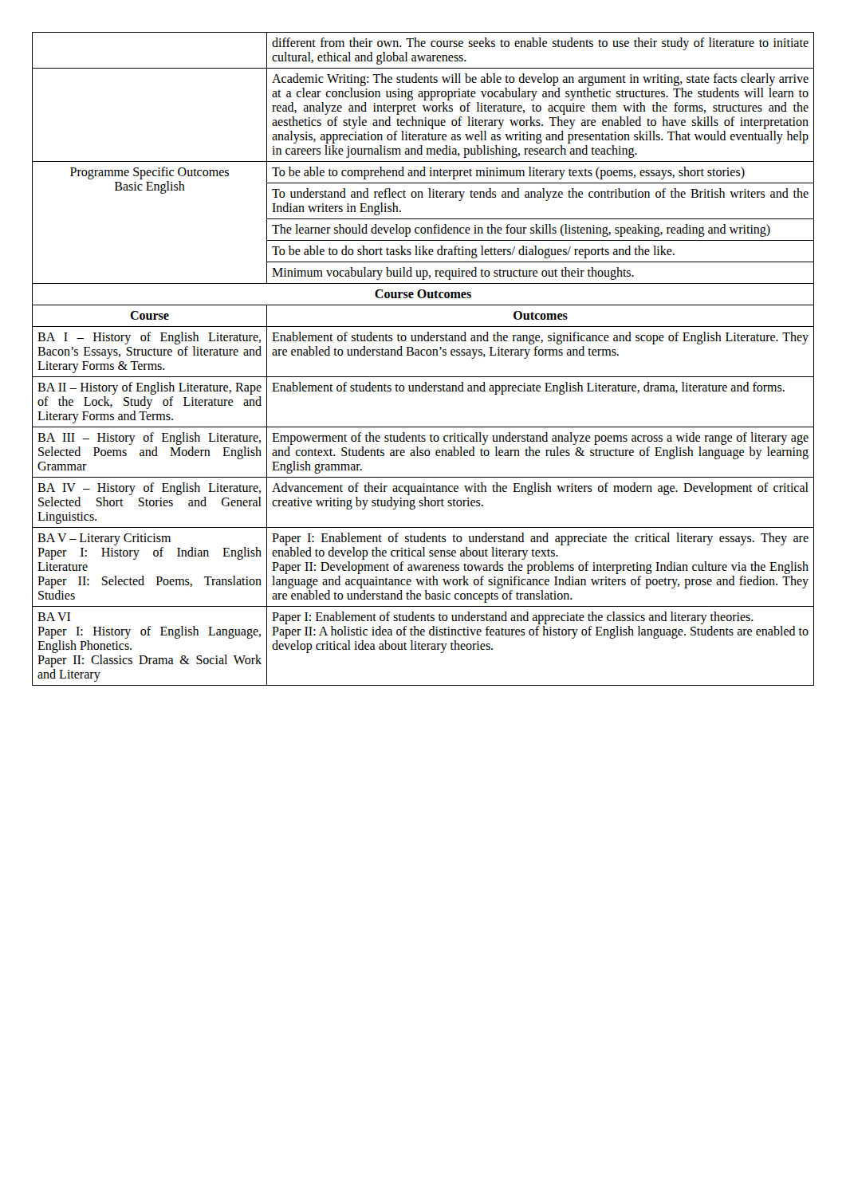| | different from their own. The course seeks to enable students to use their study of literature to initiate cultural, ethical and global awareness. |
| | Academic Writing: The students will be able to develop an argument in writing, state facts clearly arrive at a clear conclusion using appropriate vocabulary and synthetic structures. The students will learn to read, analyze and interpret works of literature, to acquire them with the forms, structures and the aesthetics of style and technique of literary works. They are enabled to have skills of interpretation analysis, appreciation of literature as well as writing and presentation skills. That would eventually help in careers like journalism and media, publishing, research and teaching. |
| Programme Specific Outcomes Basic English | To be able to comprehend and interpret minimum literary texts (poems, essays, short stories) |
| To understand and reflect on literary tends and analyze the contribution of the British writers and the Indian writers in English. |
| The learner should develop confidence in the four skills (listening, speaking, reading and writing) |
| To be able to do short tasks like drafting letters/ dialogues/ reports and the like. |
| Minimum vocabulary build up, required to structure out their thoughts. |
| Course Outcomes |
| Course | Outcomes |
| BA I – History of English Literature, Bacon’s Essays, Structure of literature and Literary Forms & Terms. | Enablement of students to understand and the range, significance and scope of English Literature. They are enabled to understand Bacon’s essays, Literary forms and terms. |
| BA II – History of English Literature, Rape of the Lock, Study of Literature and Literary Forms and Terms. | Enablement of students to understand and appreciate English Literature, drama, literature and forms. |
| BA III – History of English Literature, Selected Poems and Modern English Grammar | Empowerment of the students to critically understand analyze poems across a wide range of literary age and context. Students are also enabled to learn the rules & structure of English language by learning English grammar. |
| BA IV – History of English Literature, Selected Short Stories and General Linguistics. | Advancement of their acquaintance with the English writers of modern age. Development of critical creative writing by studying short stories. |
| BA V – Literary Criticism Paper I: History of Indian English Literature Paper II: Selected Poems, Translation Studies | Paper I: Enablement of students to understand and appreciate the critical literary essays. They are enabled to develop the critical sense about literary texts. Paper II: Development of awareness towards the problems of interpreting Indian culture via the English language and acquaintance with work of significance Indian writers of poetry, prose and fiedion. They are enabled to understand the basic concepts of translation. |
| BA VI Paper I: History of English Language, English Phonetics. Paper II: Classics Drama & Social Work and Literary | Paper I: Enablement of students to understand and appreciate the classics and literary theories. Paper II: A holistic idea of the distinctive features of history of English language. Students are enabled to develop critical idea about literary theories. |